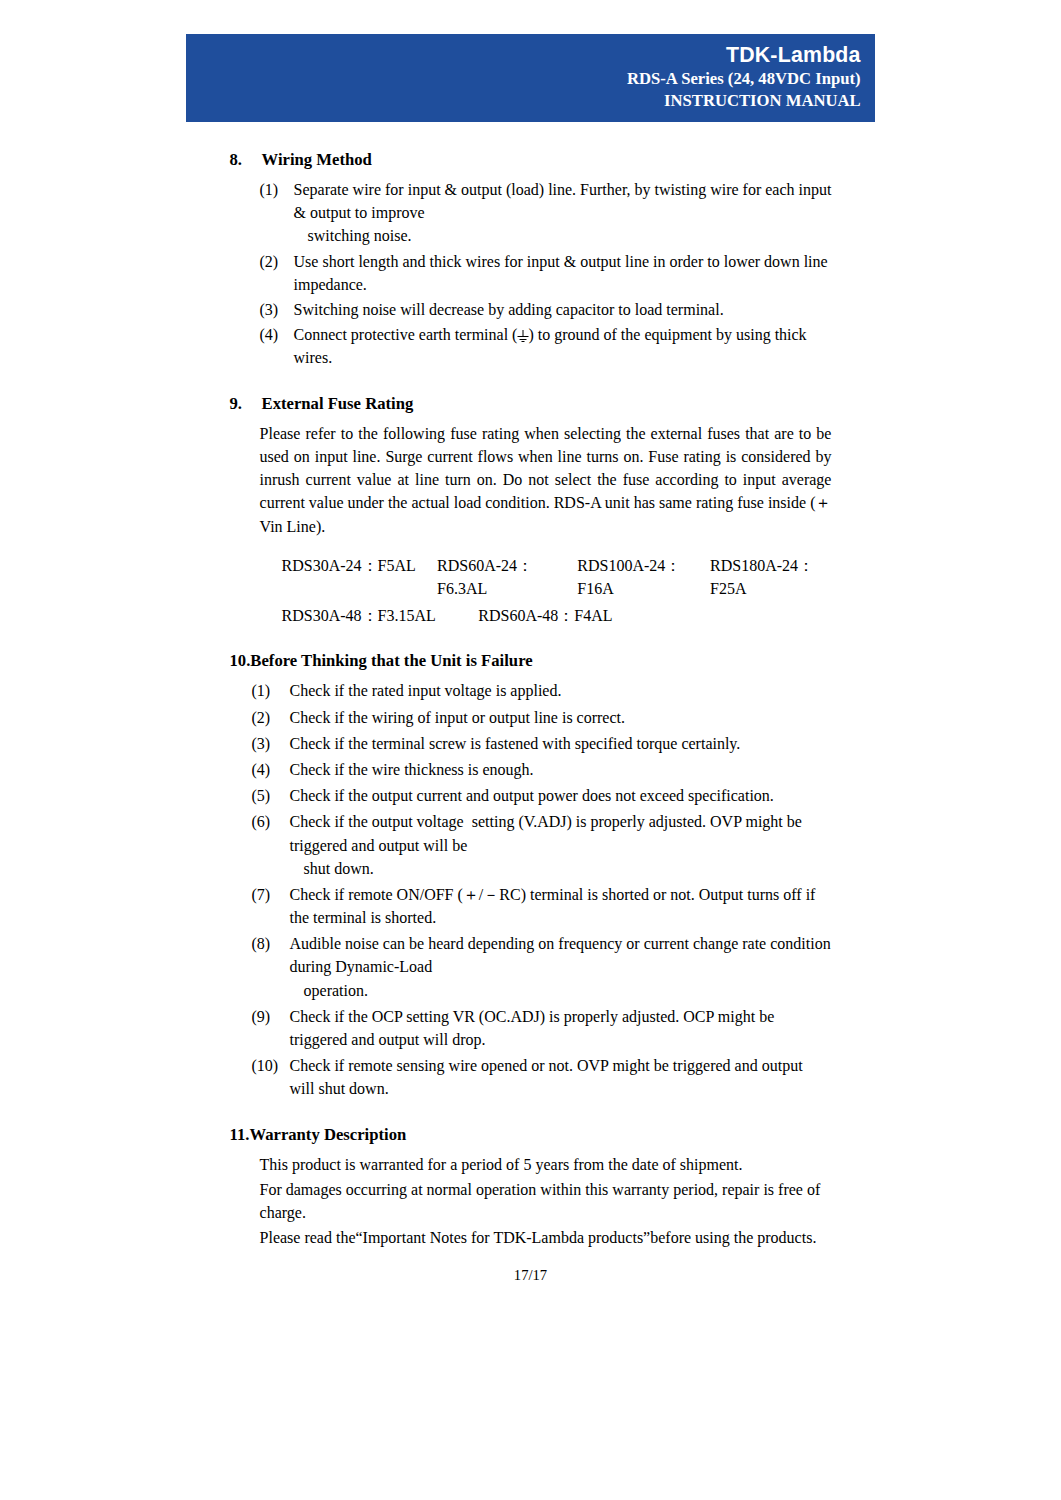TDK-Lambda
RDS-A Series (24, 48VDC Input)
INSTRUCTION MANUAL
8. Wiring Method
(1) Separate wire for input & output (load) line. Further, by twisting wire for each input & output to improve switching noise.
(2) Use short length and thick wires for input & output line in order to lower down line impedance.
(3) Switching noise will decrease by adding capacitor to load terminal.
(4) Connect protective earth terminal ( ) to ground of the equipment by using thick wires.
9. External Fuse Rating
Please refer to the following fuse rating when selecting the external fuses that are to be used on input line. Surge current flows when line turns on. Fuse rating is considered by inrush current value at line turn on. Do not select the fuse according to input average current value under the actual load condition. RDS-A unit has same rating fuse inside (＋Vin Line).
RDS30A-24：F5AL RDS60A-24：F6.3AL RDS100A-24：F16A RDS180A-24：F25A
RDS30A-48：F3.15AL RDS60A-48：F4AL
10.Before Thinking that the Unit is Failure
(1) Check if the rated input voltage is applied.
(2) Check if the wiring of input or output line is correct.
(3) Check if the terminal screw is fastened with specified torque certainly.
(4) Check if the wire thickness is enough.
(5) Check if the output current and output power does not exceed specification.
(6) Check if the output voltage setting (V.ADJ) is properly adjusted. OVP might be triggered and output will be shut down.
(7) Check if remote ON/OFF (＋/－RC) terminal is shorted or not. Output turns off if the terminal is shorted.
(8) Audible noise can be heard depending on frequency or current change rate condition during Dynamic-Load operation.
(9) Check if the OCP setting VR (OC.ADJ) is properly adjusted. OCP might be triggered and output will drop.
(10) Check if remote sensing wire opened or not. OVP might be triggered and output will shut down.
11.Warranty Description
This product is warranted for a period of 5 years from the date of shipment.
For damages occurring at normal operation within this warranty period, repair is free of charge.
Please read the“Important Notes for TDK-Lambda products”before using the products.
17/17